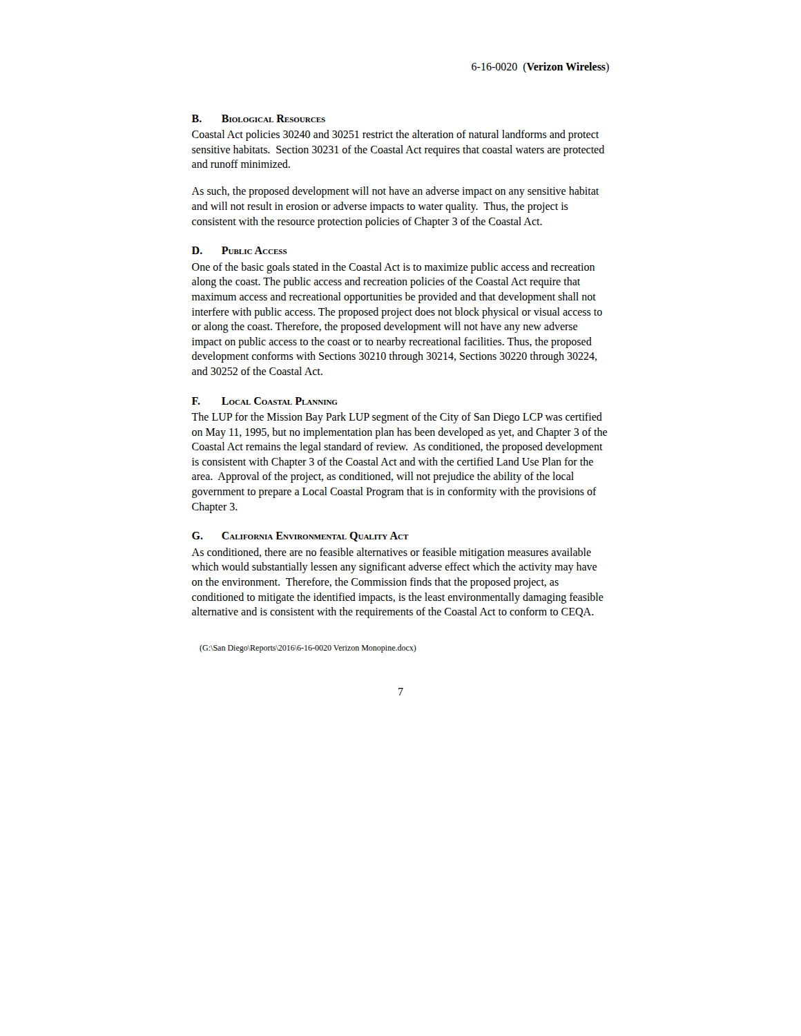6-16-0020 (Verizon Wireless)
B. Biological Resources
Coastal Act policies 30240 and 30251 restrict the alteration of natural landforms and protect sensitive habitats. Section 30231 of the Coastal Act requires that coastal waters are protected and runoff minimized.
As such, the proposed development will not have an adverse impact on any sensitive habitat and will not result in erosion or adverse impacts to water quality. Thus, the project is consistent with the resource protection policies of Chapter 3 of the Coastal Act.
D. Public Access
One of the basic goals stated in the Coastal Act is to maximize public access and recreation along the coast. The public access and recreation policies of the Coastal Act require that maximum access and recreational opportunities be provided and that development shall not interfere with public access. The proposed project does not block physical or visual access to or along the coast. Therefore, the proposed development will not have any new adverse impact on public access to the coast or to nearby recreational facilities. Thus, the proposed development conforms with Sections 30210 through 30214, Sections 30220 through 30224, and 30252 of the Coastal Act.
F. Local Coastal Planning
The LUP for the Mission Bay Park LUP segment of the City of San Diego LCP was certified on May 11, 1995, but no implementation plan has been developed as yet, and Chapter 3 of the Coastal Act remains the legal standard of review. As conditioned, the proposed development is consistent with Chapter 3 of the Coastal Act and with the certified Land Use Plan for the area. Approval of the project, as conditioned, will not prejudice the ability of the local government to prepare a Local Coastal Program that is in conformity with the provisions of Chapter 3.
G. California Environmental Quality Act
As conditioned, there are no feasible alternatives or feasible mitigation measures available which would substantially lessen any significant adverse effect which the activity may have on the environment. Therefore, the Commission finds that the proposed project, as conditioned to mitigate the identified impacts, is the least environmentally damaging feasible alternative and is consistent with the requirements of the Coastal Act to conform to CEQA.
(G:\San Diego\Reports\2016\6-16-0020 Verizon Monopine.docx)
7